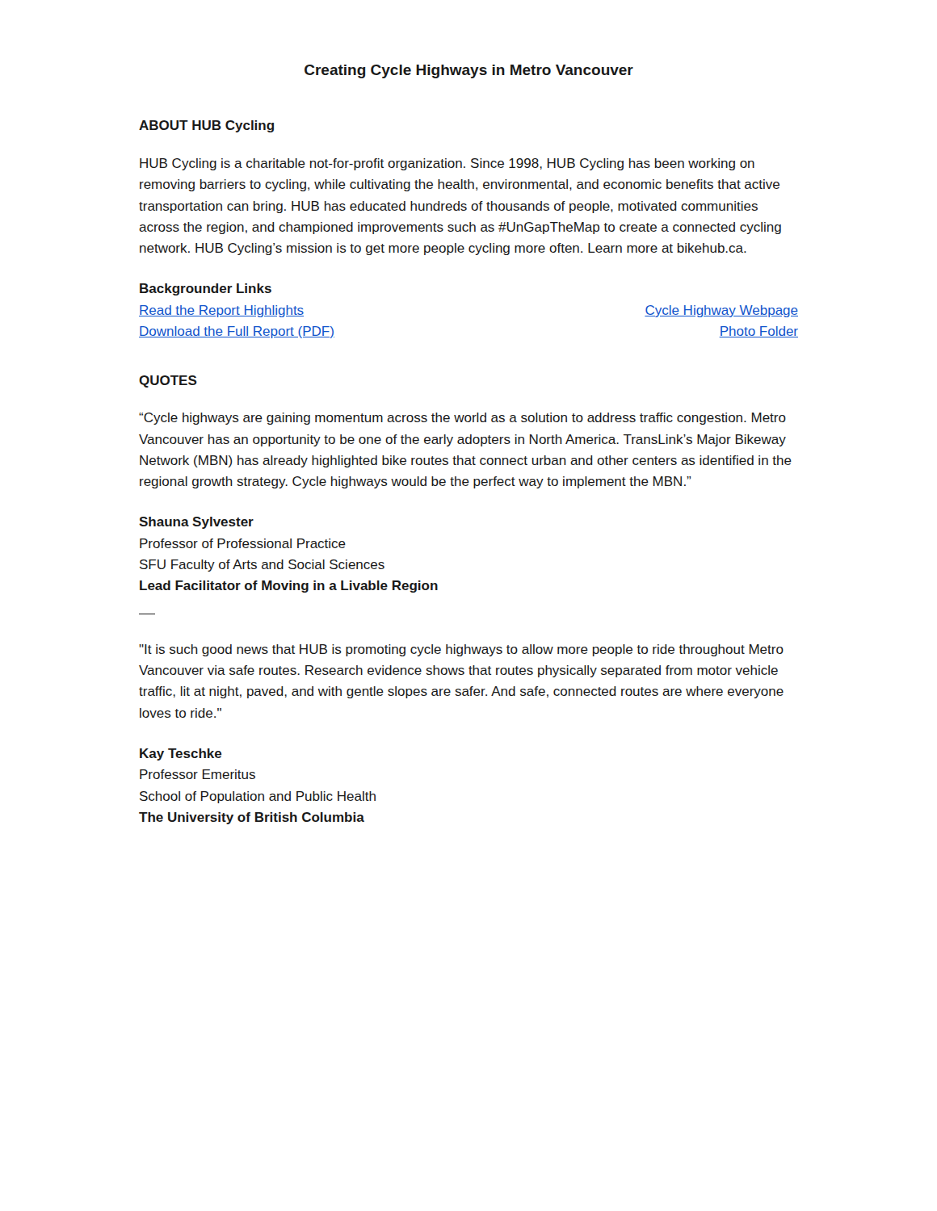Creating Cycle Highways in Metro Vancouver
ABOUT HUB Cycling
HUB Cycling is a charitable not-for-profit organization. Since 1998, HUB Cycling has been working on removing barriers to cycling, while cultivating the health, environmental, and economic benefits that active transportation can bring. HUB has educated hundreds of thousands of people, motivated communities across the region, and championed improvements such as #UnGapTheMap to create a connected cycling network. HUB Cycling’s mission is to get more people cycling more often. Learn more at bikehub.ca.
Backgrounder Links
| Read the Report Highlights | Cycle Highway Webpage |
| Download the Full Report (PDF) | Photo Folder |
QUOTES
“Cycle highways are gaining momentum across the world as a solution to address traffic congestion. Metro Vancouver has an opportunity to be one of the early adopters in North America. TransLink’s Major Bikeway Network (MBN) has already highlighted bike routes that connect urban and other centers as identified in the regional growth strategy. Cycle highways would be the perfect way to implement the MBN.”
Shauna Sylvester
Professor of Professional Practice
SFU Faculty of Arts and Social Sciences
Lead Facilitator of Moving in a Livable Region
"It is such good news that HUB is promoting cycle highways to allow more people to ride throughout Metro Vancouver via safe routes. Research evidence shows that routes physically separated from motor vehicle traffic, lit at night, paved, and with gentle slopes are safer. And safe, connected routes are where everyone loves to ride."
Kay Teschke
Professor Emeritus
School of Population and Public Health
The University of British Columbia